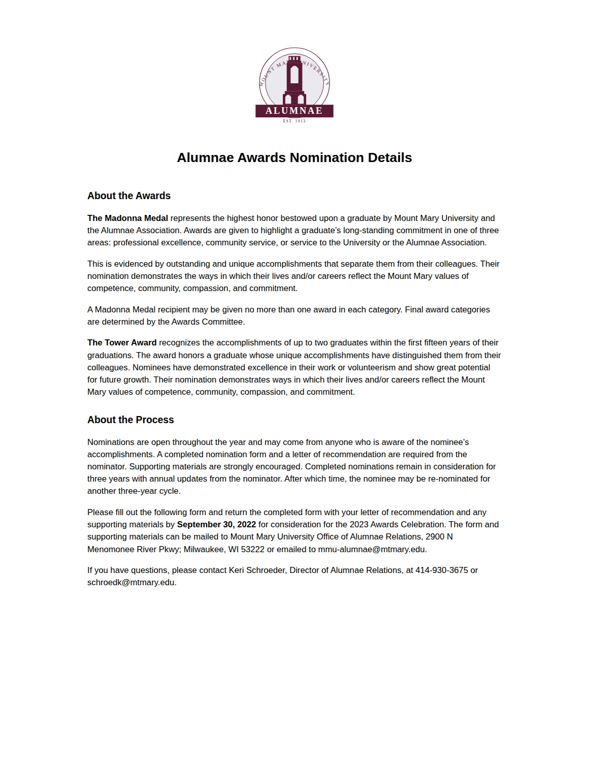Mount Mary University Alumnae crest MOUNT MARY UNIVERSITY ALUMNAE EST. 1913
Alumnae Awards Nomination Details
About the Awards
The Madonna Medal represents the highest honor bestowed upon a graduate by Mount Mary University and the Alumnae Association. Awards are given to highlight a graduate’s long-standing commitment in one of three areas: professional excellence, community service, or service to the University or the Alumnae Association.
This is evidenced by outstanding and unique accomplishments that separate them from their colleagues. Their nomination demonstrates the ways in which their lives and/or careers reflect the Mount Mary values of competence, community, compassion, and commitment.
A Madonna Medal recipient may be given no more than one award in each category. Final award categories are determined by the Awards Committee.
The Tower Award recognizes the accomplishments of up to two graduates within the first fifteen years of their graduations. The award honors a graduate whose unique accomplishments have distinguished them from their colleagues. Nominees have demonstrated excellence in their work or volunteerism and show great potential for future growth. Their nomination demonstrates ways in which their lives and/or careers reflect the Mount Mary values of competence, community, compassion, and commitment.
About the Process
Nominations are open throughout the year and may come from anyone who is aware of the nominee’s accomplishments. A completed nomination form and a letter of recommendation are required from the nominator. Supporting materials are strongly encouraged. Completed nominations remain in consideration for three years with annual updates from the nominator. After which time, the nominee may be re-nominated for another three-year cycle.
Please fill out the following form and return the completed form with your letter of recommendation and any supporting materials by September 30, 2022 for consideration for the 2023 Awards Celebration. The form and supporting materials can be mailed to Mount Mary University Office of Alumnae Relations, 2900 N Menomonee River Pkwy; Milwaukee, WI 53222 or emailed to mmu-alumnae@mtmary.edu.
If you have questions, please contact Keri Schroeder, Director of Alumnae Relations, at 414-930-3675 or schroedk@mtmary.edu.